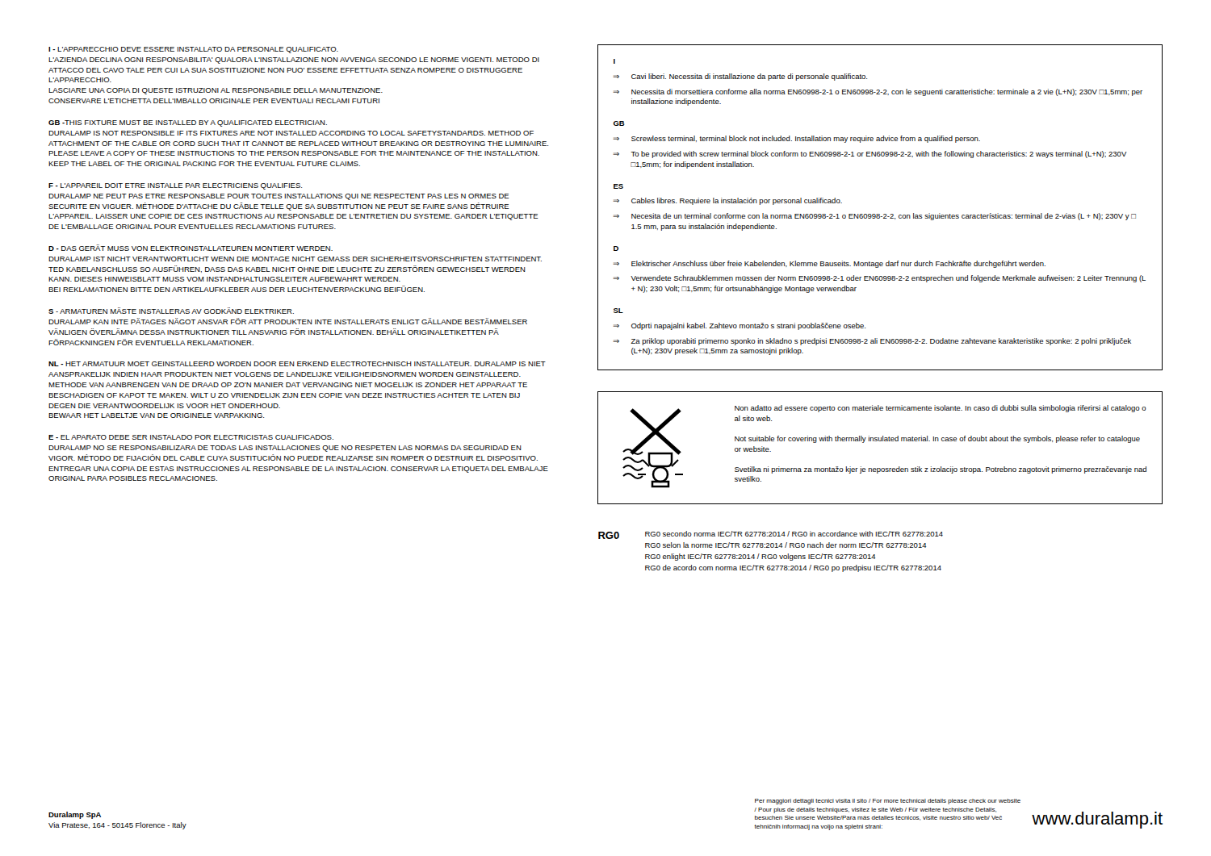I - L'APPARECCHIO DEVE ESSERE INSTALLATO DA PERSONALE QUALIFICATO.
L'AZIENDA DECLINA OGNI RESPONSABILITA' QUALORA L'INSTALLAZIONE NON AVVENGA SECONDO LE NORME VIGENTI. METODO DI ATTACCO DEL CAVO TALE PER CUI LA SUA SOSTITUZIONE NON PUO' ESSERE EFFETTUATA SENZA ROMPERE O DISTRUGGERE L'APPARECCHIO.
LASCIARE UNA COPIA DI QUESTE ISTRUZIONI AL RESPONSABILE DELLA MANUTENZIONE.
CONSERVARE L'ETICHETTA DELL'IMBALLO ORIGINALE PER EVENTUALI RECLAMI FUTURI
GB -THIS FIXTURE MUST BE INSTALLED BY A QUALIFICATED ELECTRICIAN.
DURALAMP IS NOT RESPONSIBLE IF ITS FIXTURES ARE NOT INSTALLED ACCORDING TO LOCAL SAFETYSTANDARDS. METHOD OF ATTACHMENT OF THE CABLE OR CORD SUCH THAT IT CANNOT BE REPLACED WITHOUT BREAKING OR DESTROYING THE LUMINAIRE. PLEASE LEAVE A COPY OF THESE INSTRUCTIONS TO THE PERSON RESPONSABLE FOR THE MAINTENANCE OF THE INSTALLATION. KEEP THE LABEL OF THE ORIGINAL PACKING FOR THE EVENTUAL FUTURE CLAIMS.
F - L'APPAREIL DOIT ETRE INSTALLE PAR ELECTRICIENS QUALIFIES.
DURALAMP NE PEUT PAS ETRE RESPONSABLE POUR TOUTES INSTALLATIONS QUI NE RESPECTENT PAS LES N ORMES DE SECURITE EN VIGUER. MÉTHODE D'ATTACHE DU CÂBLE TELLE QUE SA SUBSTITUTION NE PEUT SE FAIRE SANS DÉTRUIRE L'APPAREIL. LAISSER UNE COPIE DE CES INSTRUCTIONS AU RESPONSABLE DE L'ENTRETIEN DU SYSTEME. GARDER L'ETIQUETTE DE L'EMBALLAGE ORIGINAL POUR EVENTUELLES RECLAMATIONS FUTURES.
D - DAS GERÄT MUSS VON ELEKTROINSTALLATEUREN MONTIERT WERDEN.
DURALAMP IST NICHT VERANTWORTLICHT WENN DIE MONTAGE NICHT GEMAß DER SICHERHEITSVORSCHRIFTEN STATTFINDENT. TED KABELANSCHLUSS SO AUSFÜHREN, DASS DAS KABEL NICHT OHNE DIE LEUCHTE ZU ZERSTÖREN GEWECHSELT WERDEN KANN. DIESES HINWEISBLATT MUß VOM INSTANDHALTUNGSLEITER AUFBEWAHRT WERDEN.
BEI REKLAMATIONEN BITTE DEN ARTIKELAUFKLEBER AUS DER LEUCHTENVERPACKUNG BEIFÜGEN.
S - ARMATUREN MÄSTE INSTALLERAS AV GODKÄND ELEKTRIKER.
DURALAMP KAN INTE PÄTAGES NÄGOT ANSVAR FÖR ATT PRODUKTEN INTE INSTALLERATS ENLIGT GÄLLANDE BESTÄMMELSER VÄNLIGEN ÖVERLÄMNA DESSA INSTRUKTIONER TILL ANSVARIG FÖR INSTALLATIONEN. BEHÄLL ORIGINALETIKETTEN PÄ FÖRPACKNINGEN FÖR EVENTUELLA REKLAMATIONER.
NL - HET ARMATUUR MOET GEINSTALLEERD WORDEN DOOR EEN ERKEND ELECTROTECHNISCH INSTALLATEUR. DURALAMP IS NIET AANSPRAKELIJK INDIEN HAAR PRODUKTEN NIET VOLGENS DE LANDELIJKE VEILIGHEIDSNORMEN WORDEN GEINSTALLEERD. METHODE VAN AANBRENGEN VAN DE DRAAD OP ZO'N MANIER DAT VERVANGING NIET MOGELIJK IS ZONDER HET APPARAAT TE BESCHADIGEN OF KAPOT TE MAKEN. WILT U ZO VRIENDELIJK ZIJN EEN COPIE VAN DEZE INSTRUCTIES ACHTER TE LATEN BIJ DEGEN DIE VERANTWOORDELIJK IS VOOR HET ONDERHOUD.
BEWAAR HET LABELTJE VAN DE ORIGINELE VARPAKKING.
E - EL APARATO DEBE SER INSTALADO POR ELECTRICISTAS CUALIFICADOS.
DURALAMP NO SE RESPONSABILIZARA DE TODAS LAS INSTALLACIONES QUE NO RESPETEN LAS NORMAS DA SEGURIDAD EN VIGOR. MÉTODO DE FIJACIÓN DEL CABLE CUYA SUSTITUCIÓN NO PUEDE REALIZARSE SIN ROMPER O DESTRUIR EL DISPOSITIVO. ENTREGAR UNA COPIA DE ESTAS INSTRUCCIONES AL RESPONSABLE DE LA INSTALACION. CONSERVAR LA ETIQUETA DEL EMBALAJE ORIGINAL PARA POSIBLES RECLAMACIONES.
I
Cavi liberi. Necessita di installazione da parte di personale qualificato.
Necessita di morsettiera conforme alla norma EN60998-2-1 o EN60998-2-2, con le seguenti caratteristiche: terminale a 2 vie (L+N); 230V □1,5mm; per installazione indipendente.
GB
Screwless terminal, terminal block not included. Installation may require advice from a qualified person.
To be provided with screw terminal block conform to EN60998-2-1 or EN60998-2-2, with the following characteristics: 2 ways terminal (L+N); 230V □1,5mm; for indipendent installation.
ES
Cables libres. Requiere la instalación por personal cualificado.
Necesita de un terminal conforme con la norma EN60998-2-1 o EN60998-2-2, con las siguientes características: terminal de 2-vias (L + N); 230V y □ 1.5 mm, para su instalación independiente.
D
Elektrischer Anschluss über freie Kabelenden, Klemme Bauseits. Montage darf nur durch Fachkräfte durchgeführt werden.
Verwendete Schraubklemmen müssen der Norm EN60998-2-1 oder EN60998-2-2 entsprechen und folgende Merkmale aufweisen: 2 Leiter Trennung (L + N); 230 Volt; □1,5mm; für ortsunabhängige Montage verwendbar
SL
Odprti napajalni kabel. Zahtevo montažo s strani pooblaščene osebe.
Za priklop uporabiti primerno sponko in skladno s predpisi EN60998-2 ali EN60998-2-2. Dodatne zahtevane karakteristike sponke: 2 polni priključek (L+N); 230V presek □1,5mm za samostojni priklop.
Non adatto ad essere coperto con materiale termicamente isolante. In caso di dubbi sulla simbologia riferirsi al catalogo o al sito web.
Not suitable for covering with thermally insulated material. In case of doubt about the symbols, please refer to catalogue or website.
Svetilka ni primerna za montažo kjer je neposreden stik z izolacijo stropa. Potrebno zagotovit primerno prezračevanje nad svetilko.
RG0
RG0 secondo norma IEC/TR 62778:2014 / RG0 in accordance with IEC/TR 62778:2014
RG0 selon la norme IEC/TR 62778:2014 / RG0 nach der norm IEC/TR 62778:2014
RG0 enlight IEC/TR 62778:2014 / RG0 volgens IEC/TR 62778:2014
RG0 de acordo com norma IEC/TR 62778:2014 / RG0 po predpisu IEC/TR 62778:2014
Duralamp SpA
Via Pratese, 164 - 50145 Florence - Italy
Per maggiori dettagli tecnici visita il sito / For more technical details please check our website / Pour plus de détails techniques, visitez le site Web / Für weitere technische Details, besuchen Sie unsere Website/Para más detalles técnicos, visite nuestro sitio web/ Več tehničnih informacij na voljo na spletni strani:
www.duralamp.it